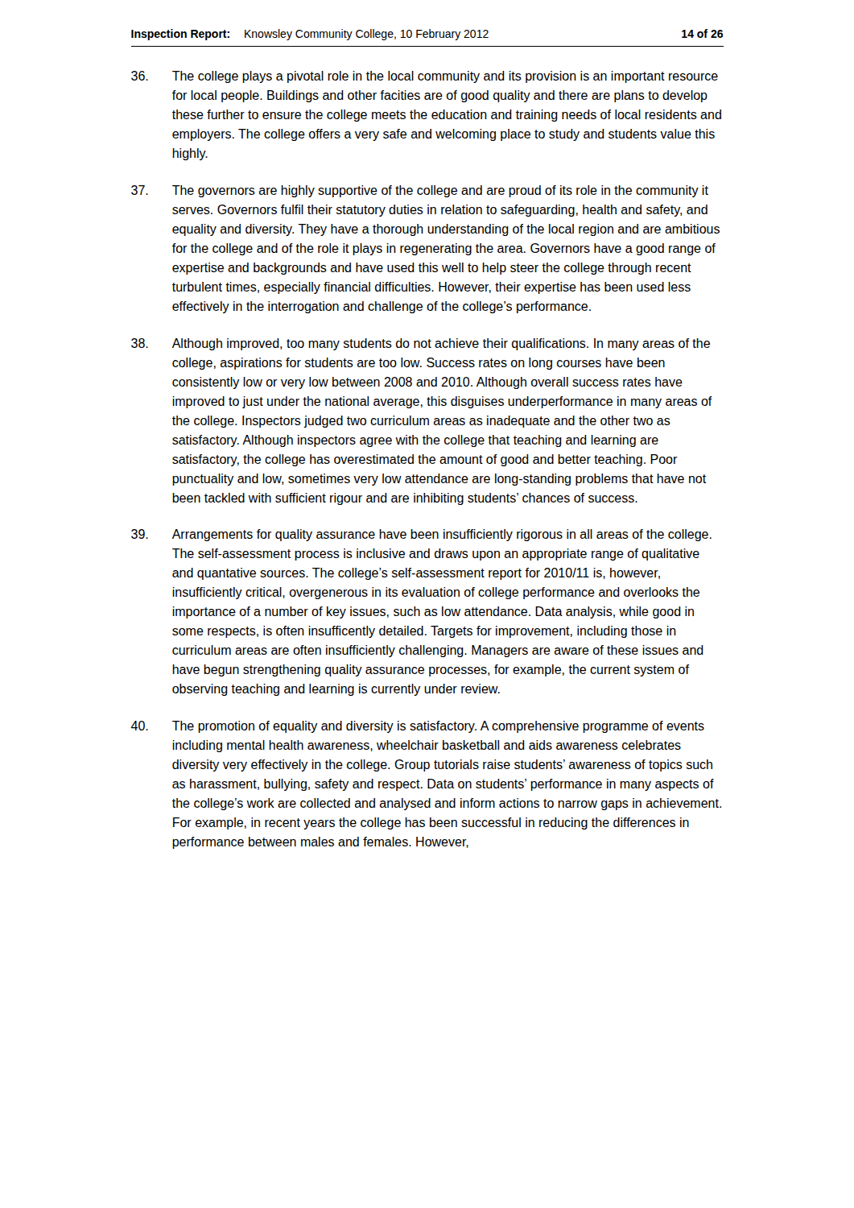Inspection Report:Knowsley Community College, 10 February 2012
14 of 26
The college plays a pivotal role in the local community and its provision is an important resource for local people. Buildings and other facities are of good quality and there are plans to develop these further to ensure the college meets the education and training needs of local residents and employers. The college offers a very safe and welcoming place to study and students value this highly.
The governors are highly supportive of the college and are proud of its role in the community it serves. Governors fulfil their statutory duties in relation to safeguarding, health and safety, and equality and diversity. They have a thorough understanding of the local region and are ambitious for the college and of the role it plays in regenerating the area. Governors have a good range of expertise and backgrounds and have used this well to help steer the college through recent turbulent times, especially financial difficulties. However, their expertise has been used less effectively in the interrogation and challenge of the college’s performance.
Although improved, too many students do not achieve their qualifications. In many areas of the college, aspirations for students are too low. Success rates on long courses have been consistently low or very low between 2008 and 2010. Although overall success rates have improved to just under the national average, this disguises underperformance in many areas of the college. Inspectors judged two curriculum areas as inadequate and the other two as satisfactory. Although inspectors agree with the college that teaching and learning are satisfactory, the college has overestimated the amount of good and better teaching. Poor punctuality and low, sometimes very low attendance are long-standing problems that have not been tackled with sufficient rigour and are inhibiting students’ chances of success.
Arrangements for quality assurance have been insufficiently rigorous in all areas of the college. The self-assessment process is inclusive and draws upon an appropriate range of qualitative and quantative sources. The college’s self-assessment report for 2010/11 is, however, insufficiently critical, overgenerous in its evaluation of college performance and overlooks the importance of a number of key issues, such as low attendance. Data analysis, while good in some respects, is often insufficently detailed. Targets for improvement, including those in curriculum areas are often insufficiently challenging. Managers are aware of these issues and have begun strengthening quality assurance processes, for example, the current system of observing teaching and learning is currently under review.
The promotion of equality and diversity is satisfactory. A comprehensive programme of events including mental health awareness, wheelchair basketball and aids awareness celebrates diversity very effectively in the college. Group tutorials raise students’ awareness of topics such as harassment, bullying, safety and respect. Data on students’ performance in many aspects of the college’s work are collected and analysed and inform actions to narrow gaps in achievement. For example, in recent years the college has been successful in reducing the differences in performance between males and females. However,